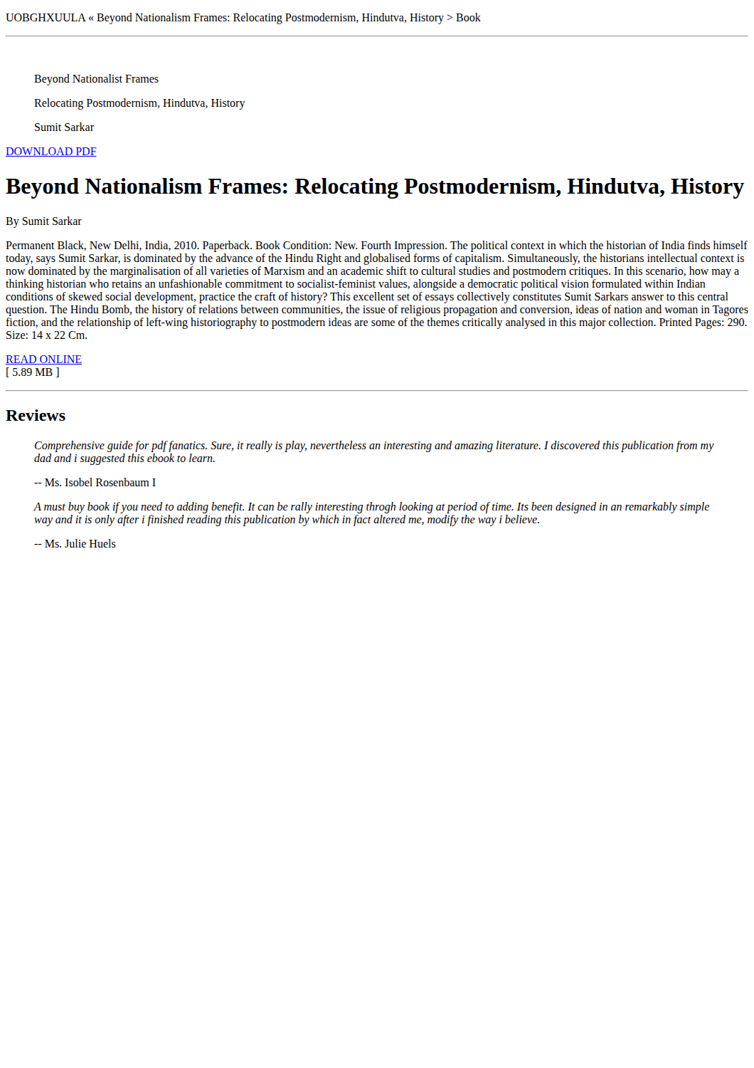UOBGHXUULA « Beyond Nationalism Frames: Relocating Postmodernism, Hindutva, History > Book
Beyond Nationalist Frames
Relocating Postmodernism, Hindutva, History
Sumit Sarkar
DOWNLOAD PDF
Beyond Nationalism Frames: Relocating Postmodernism, Hindutva, History
By Sumit Sarkar
Permanent Black, New Delhi, India, 2010. Paperback. Book Condition: New. Fourth Impression. The political context in which the historian of India finds himself today, says Sumit Sarkar, is dominated by the advance of the Hindu Right and globalised forms of capitalism. Simultaneously, the historians intellectual context is now dominated by the marginalisation of all varieties of Marxism and an academic shift to cultural studies and postmodern critiques. In this scenario, how may a thinking historian who retains an unfashionable commitment to socialist-feminist values, alongside a democratic political vision formulated within Indian conditions of skewed social development, practice the craft of history? This excellent set of essays collectively constitutes Sumit Sarkars answer to this central question. The Hindu Bomb, the history of relations between communities, the issue of religious propagation and conversion, ideas of nation and woman in Tagores fiction, and the relationship of left-wing historiography to postmodern ideas are some of the themes critically analysed in this major collection. Printed Pages: 290. Size: 14 x 22 Cm.
READ ONLINE
[ 5.89 MB ]
Reviews
Comprehensive guide for pdf fanatics. Sure, it really is play, nevertheless an interesting and amazing literature. I discovered this publication from my dad and i suggested this ebook to learn.
-- Ms. Isobel Rosenbaum I
A must buy book if you need to adding benefit. It can be rally interesting throgh looking at period of time. Its been designed in an remarkably simple way and it is only after i finished reading this publication by which in fact altered me, modify the way i believe.
-- Ms. Julie Huels